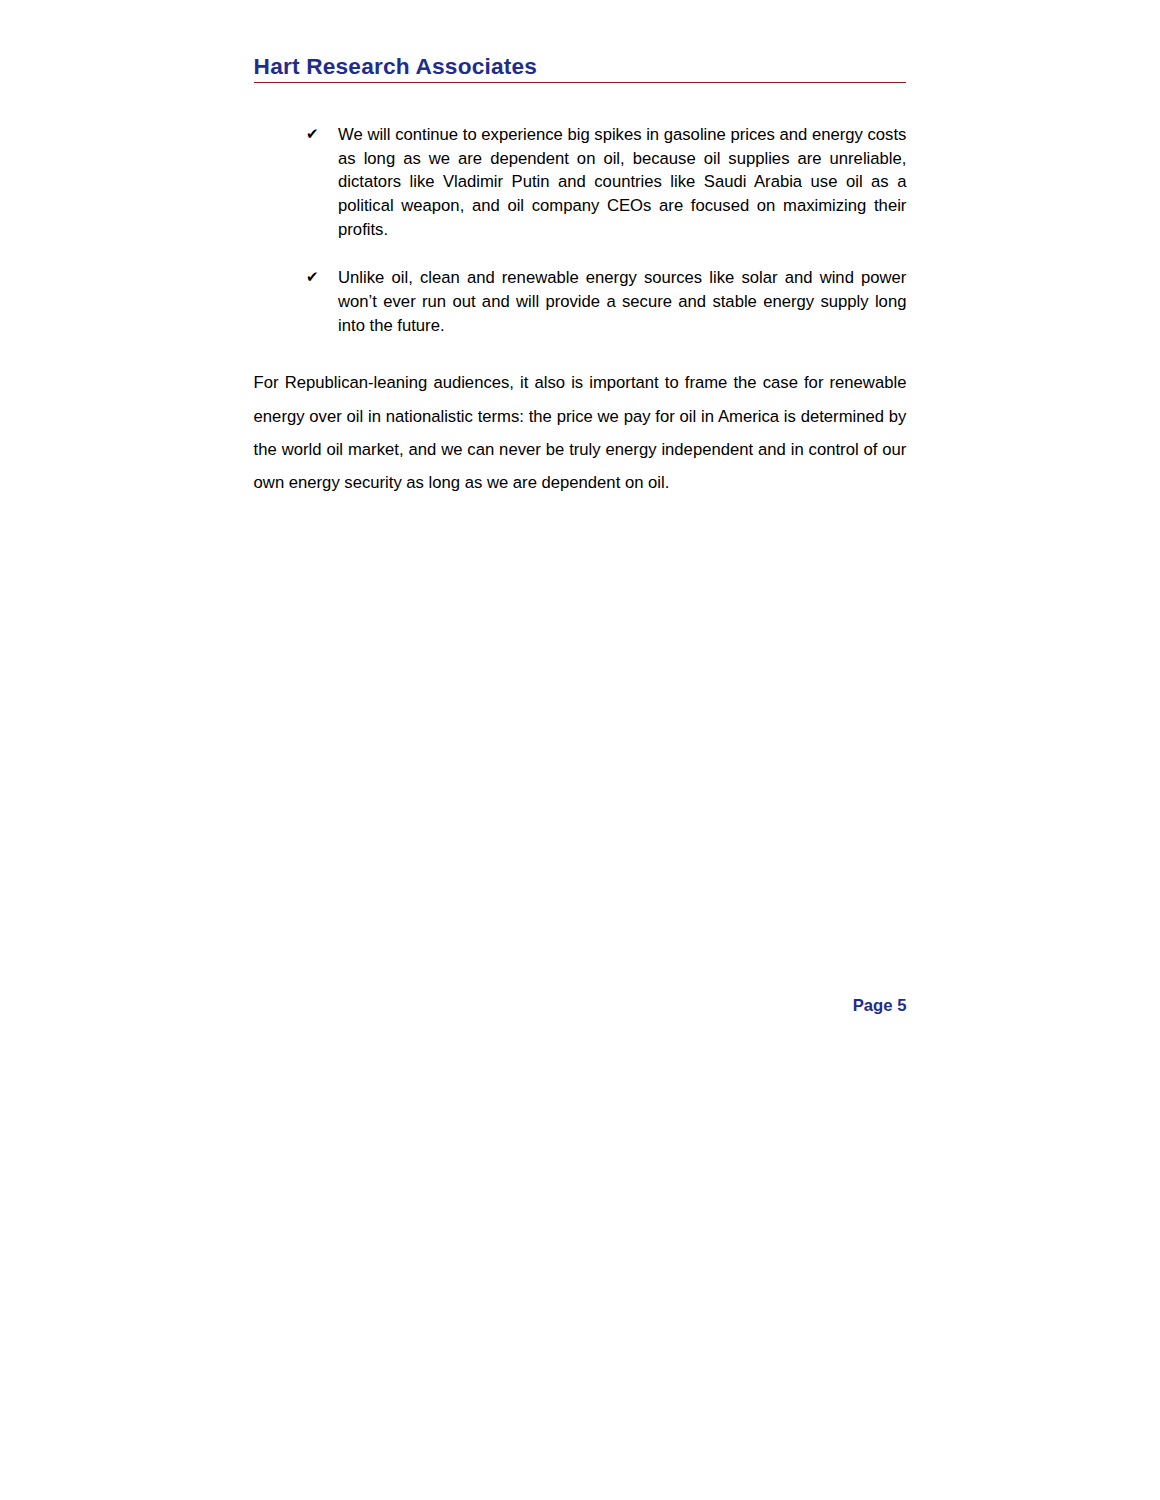Hart Research Associates
We will continue to experience big spikes in gasoline prices and energy costs as long as we are dependent on oil, because oil supplies are unreliable, dictators like Vladimir Putin and countries like Saudi Arabia use oil as a political weapon, and oil company CEOs are focused on maximizing their profits.
Unlike oil, clean and renewable energy sources like solar and wind power won’t ever run out and will provide a secure and stable energy supply long into the future.
For Republican-leaning audiences, it also is important to frame the case for renewable energy over oil in nationalistic terms: the price we pay for oil in America is determined by the world oil market, and we can never be truly energy independent and in control of our own energy security as long as we are dependent on oil.
Page 5